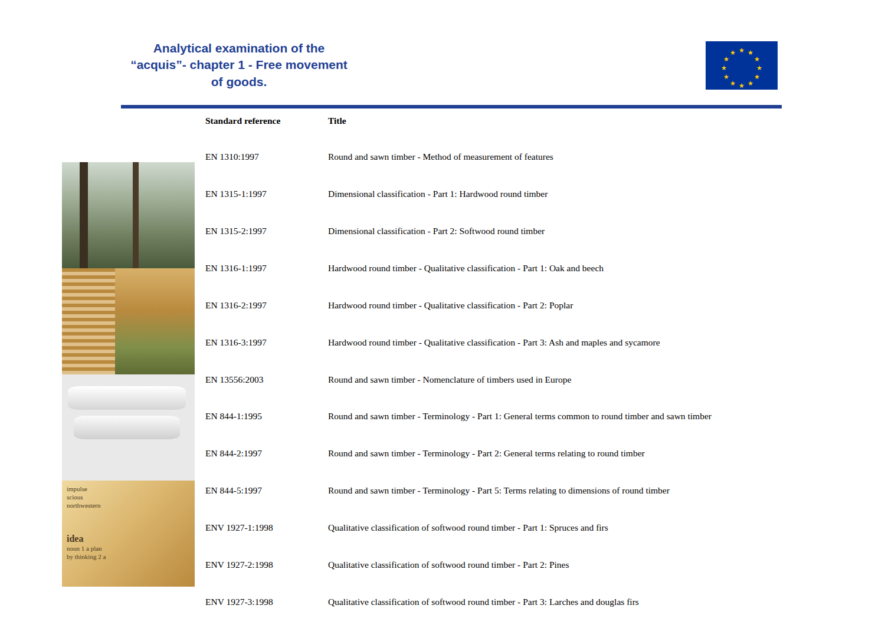Analytical examination of the “acquis”- chapter 1 - Free movement of goods.
★ ★ ★ ★ ★ ★ ★ ★ ★ ★ ★ ★
impulse
scious
northwestern
idea noun 1 a plan
by thinking 2 a
| Standard reference | Title |
| --- | --- |
| EN 1310:1997 | Round and sawn timber - Method of measurement of features |
| EN 1315-1:1997 | Dimensional classification - Part 1: Hardwood round timber |
| EN 1315-2:1997 | Dimensional classification - Part 2: Softwood round timber |
| EN 1316-1:1997 | Hardwood round timber - Qualitative classification - Part 1: Oak and beech |
| EN 1316-2:1997 | Hardwood round timber - Qualitative classification - Part 2: Poplar |
| EN 1316-3:1997 | Hardwood round timber - Qualitative classification - Part 3: Ash and maples and sycamore |
| EN 13556:2003 | Round and sawn timber - Nomenclature of timbers used in Europe |
| EN 844-1:1995 | Round and sawn timber - Terminology - Part 1: General terms common to round timber and sawn timber |
| EN 844-2:1997 | Round and sawn timber - Terminology - Part 2: General terms relating to round timber |
| EN 844-5:1997 | Round and sawn timber - Terminology - Part 5: Terms relating to dimensions of round timber |
| ENV 1927-1:1998 | Qualitative classification of softwood round timber - Part 1: Spruces and firs |
| ENV 1927-2:1998 | Qualitative classification of softwood round timber - Part 2: Pines |
| ENV 1927-3:1998 | Qualitative classification of softwood round timber - Part 3: Larches and douglas firs |